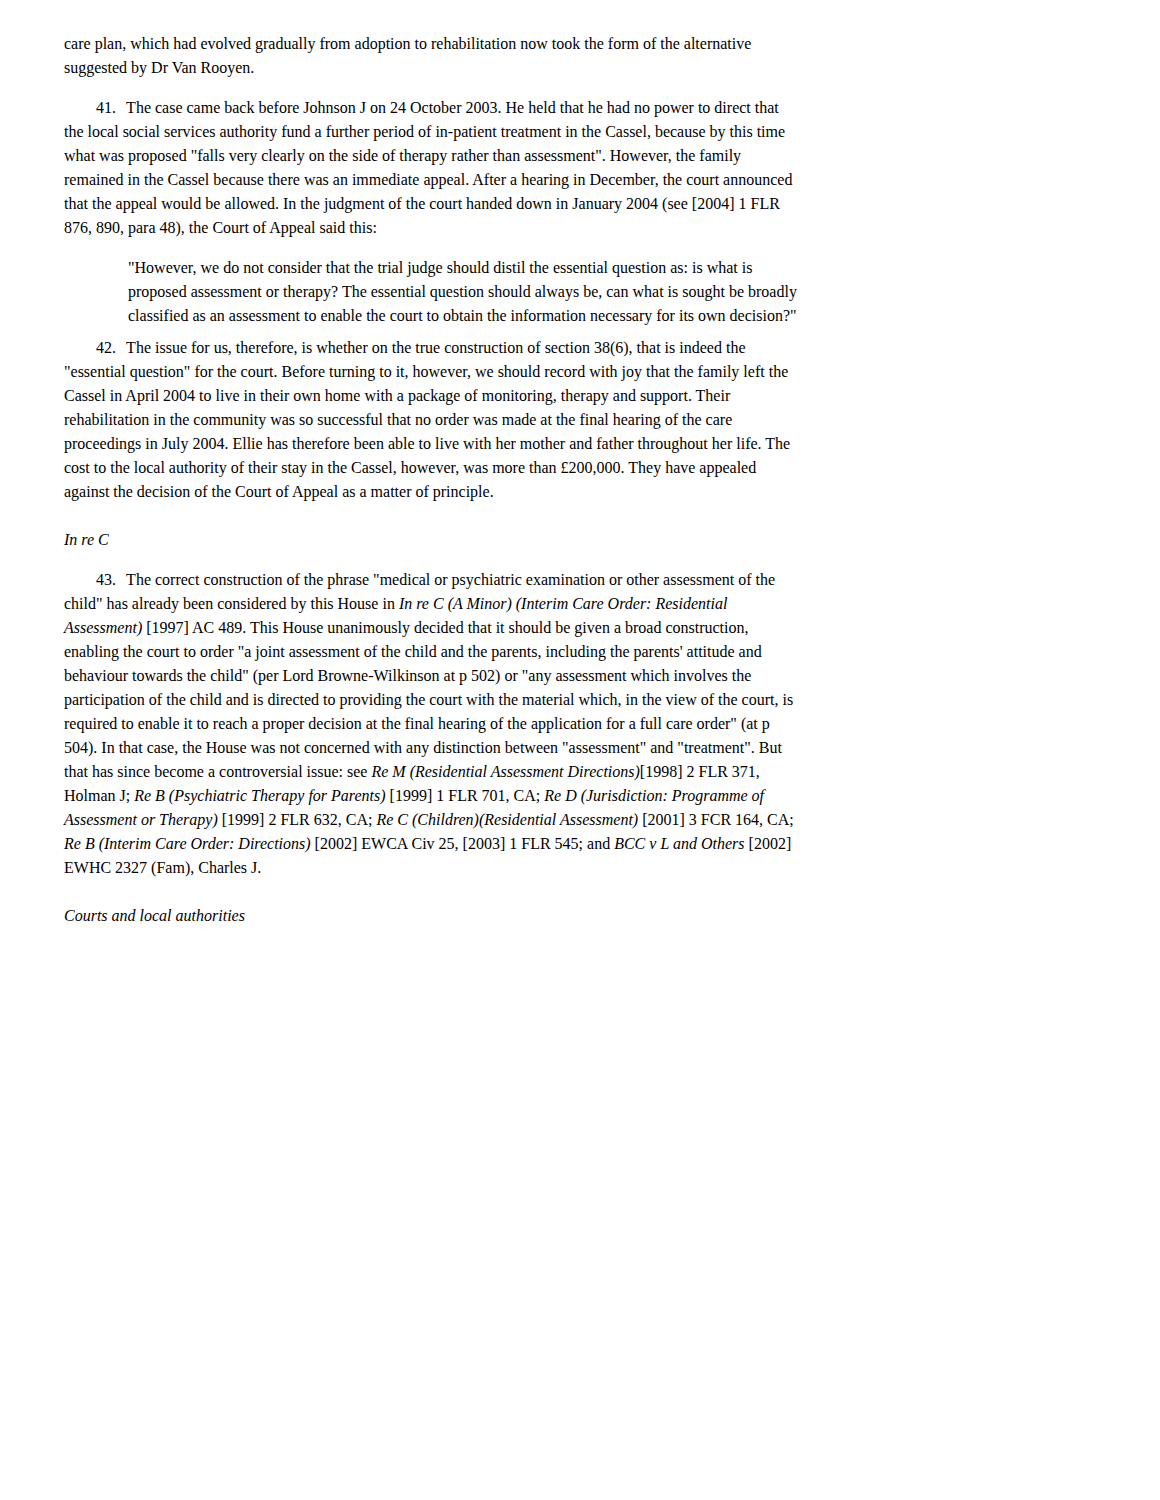care plan, which had evolved gradually from adoption to rehabilitation now took the form of the alternative suggested by Dr Van Rooyen.
41. The case came back before Johnson J on 24 October 2003. He held that he had no power to direct that the local social services authority fund a further period of in-patient treatment in the Cassel, because by this time what was proposed "falls very clearly on the side of therapy rather than assessment". However, the family remained in the Cassel because there was an immediate appeal. After a hearing in December, the court announced that the appeal would be allowed. In the judgment of the court handed down in January 2004 (see [2004] 1 FLR 876, 890, para 48), the Court of Appeal said this:
"However, we do not consider that the trial judge should distil the essential question as: is what is proposed assessment or therapy? The essential question should always be, can what is sought be broadly classified as an assessment to enable the court to obtain the information necessary for its own decision?"
42. The issue for us, therefore, is whether on the true construction of section 38(6), that is indeed the "essential question" for the court. Before turning to it, however, we should record with joy that the family left the Cassel in April 2004 to live in their own home with a package of monitoring, therapy and support. Their rehabilitation in the community was so successful that no order was made at the final hearing of the care proceedings in July 2004. Ellie has therefore been able to live with her mother and father throughout her life. The cost to the local authority of their stay in the Cassel, however, was more than £200,000. They have appealed against the decision of the Court of Appeal as a matter of principle.
In re C
43. The correct construction of the phrase "medical or psychiatric examination or other assessment of the child" has already been considered by this House in In re C (A Minor) (Interim Care Order: Residential Assessment) [1997] AC 489. This House unanimously decided that it should be given a broad construction, enabling the court to order "a joint assessment of the child and the parents, including the parents' attitude and behaviour towards the child" (per Lord Browne-Wilkinson at p 502) or "any assessment which involves the participation of the child and is directed to providing the court with the material which, in the view of the court, is required to enable it to reach a proper decision at the final hearing of the application for a full care order" (at p 504). In that case, the House was not concerned with any distinction between "assessment" and "treatment". But that has since become a controversial issue: see Re M (Residential Assessment Directions)[1998] 2 FLR 371, Holman J; Re B (Psychiatric Therapy for Parents) [1999] 1 FLR 701, CA; Re D (Jurisdiction: Programme of Assessment or Therapy) [1999] 2 FLR 632, CA; Re C (Children)(Residential Assessment) [2001] 3 FCR 164, CA; Re B (Interim Care Order: Directions) [2002] EWCA Civ 25, [2003] 1 FLR 545; and BCC v L and Others [2002] EWHC 2327 (Fam), Charles J.
Courts and local authorities